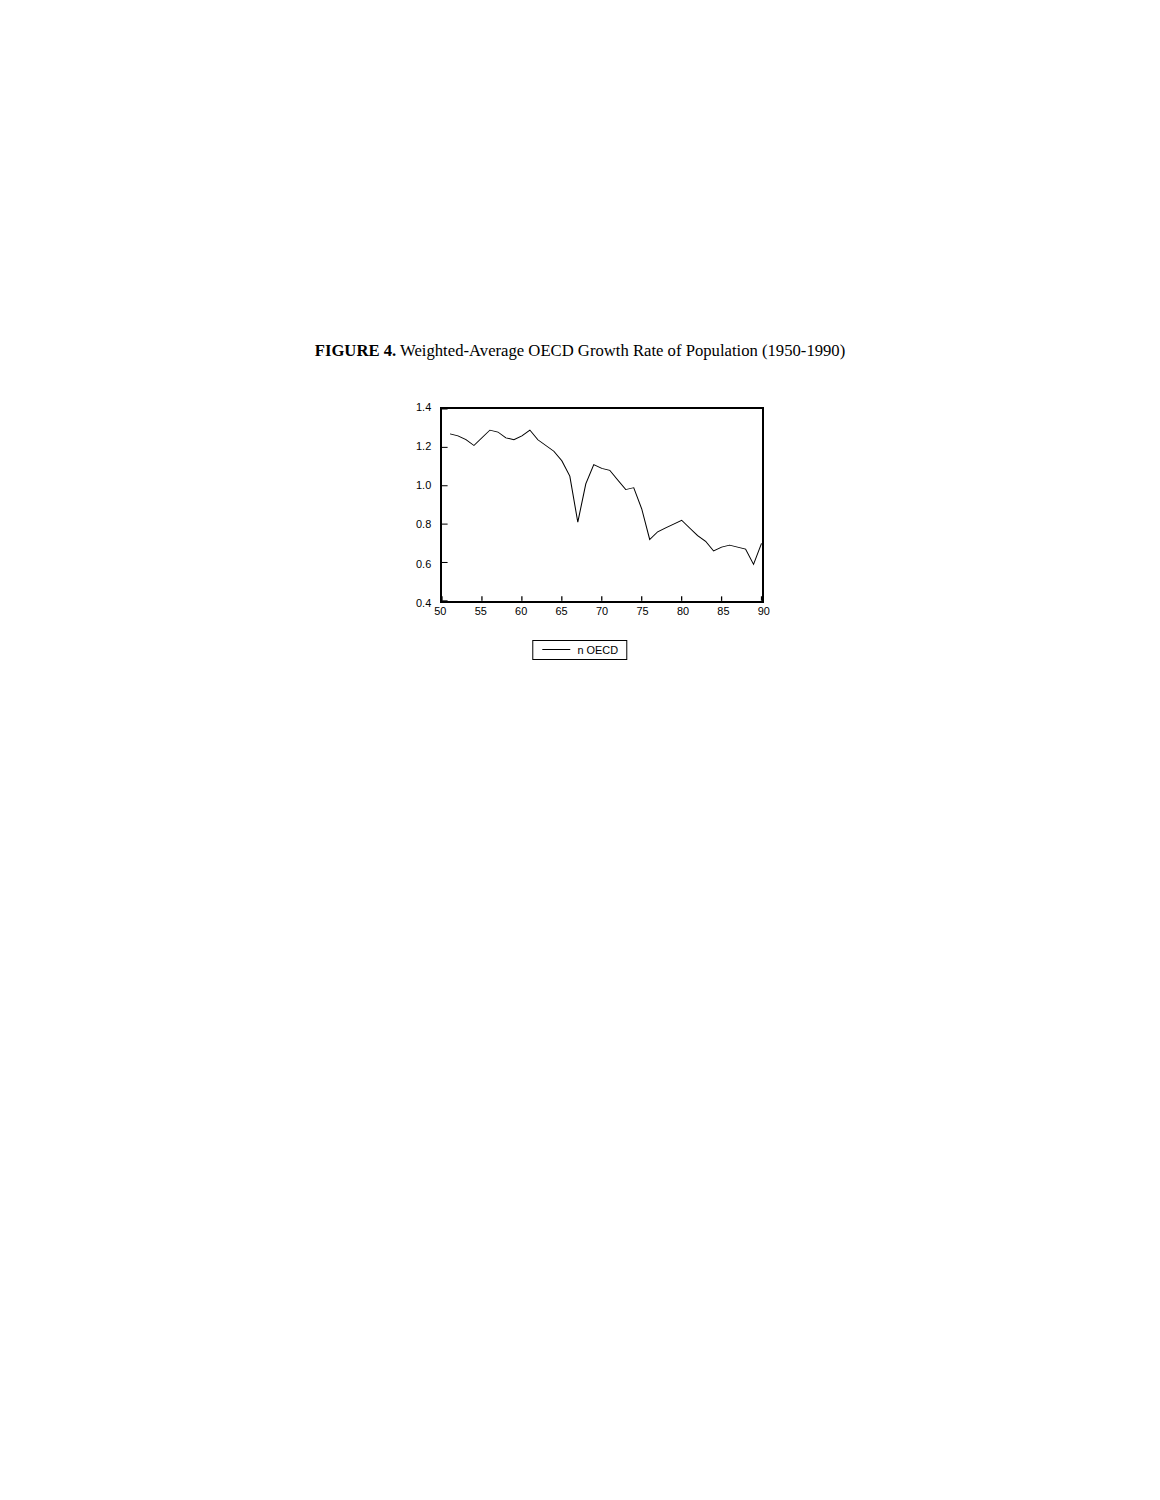FIGURE 4. Weighted-Average OECD Growth Rate of Population (1950-1990)
1.4 1.2 1.0 0.8 0.6 0.4
50 55 60 65 70 75 80 85 90
n OECD